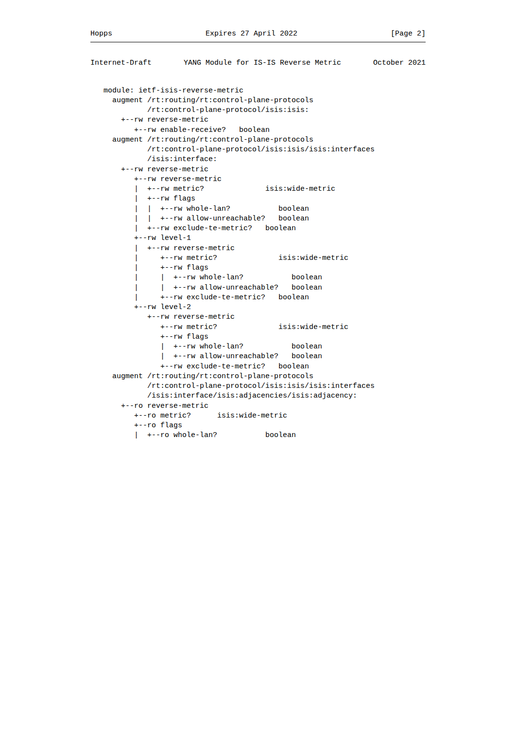Hopps Expires 27 April 2022 [Page 2]
Internet-Draft YANG Module for IS-IS Reverse Metric October 2021
   module: ietf-isis-reverse-metric
     augment /rt:routing/rt:control-plane-protocols
             /rt:control-plane-protocol/isis:isis:
       +--rw reverse-metric
          +--rw enable-receive?   boolean
     augment /rt:routing/rt:control-plane-protocols
             /rt:control-plane-protocol/isis:isis/isis:interfaces
             /isis:interface:
       +--rw reverse-metric
          +--rw reverse-metric
          |  +--rw metric?              isis:wide-metric
          |  +--rw flags
          |  |  +--rw whole-lan?           boolean
          |  |  +--rw allow-unreachable?   boolean
          |  +--rw exclude-te-metric?   boolean
          +--rw level-1
          |  +--rw reverse-metric
          |     +--rw metric?              isis:wide-metric
          |     +--rw flags
          |     |  +--rw whole-lan?           boolean
          |     |  +--rw allow-unreachable?   boolean
          |     +--rw exclude-te-metric?   boolean
          +--rw level-2
             +--rw reverse-metric
                +--rw metric?              isis:wide-metric
                +--rw flags
                |  +--rw whole-lan?           boolean
                |  +--rw allow-unreachable?   boolean
                +--rw exclude-te-metric?   boolean
     augment /rt:routing/rt:control-plane-protocols
             /rt:control-plane-protocol/isis:isis/isis:interfaces
             /isis:interface/isis:adjacencies/isis:adjacency:
       +--ro reverse-metric
          +--ro metric?      isis:wide-metric
          +--ro flags
          |  +--ro whole-lan?           boolean